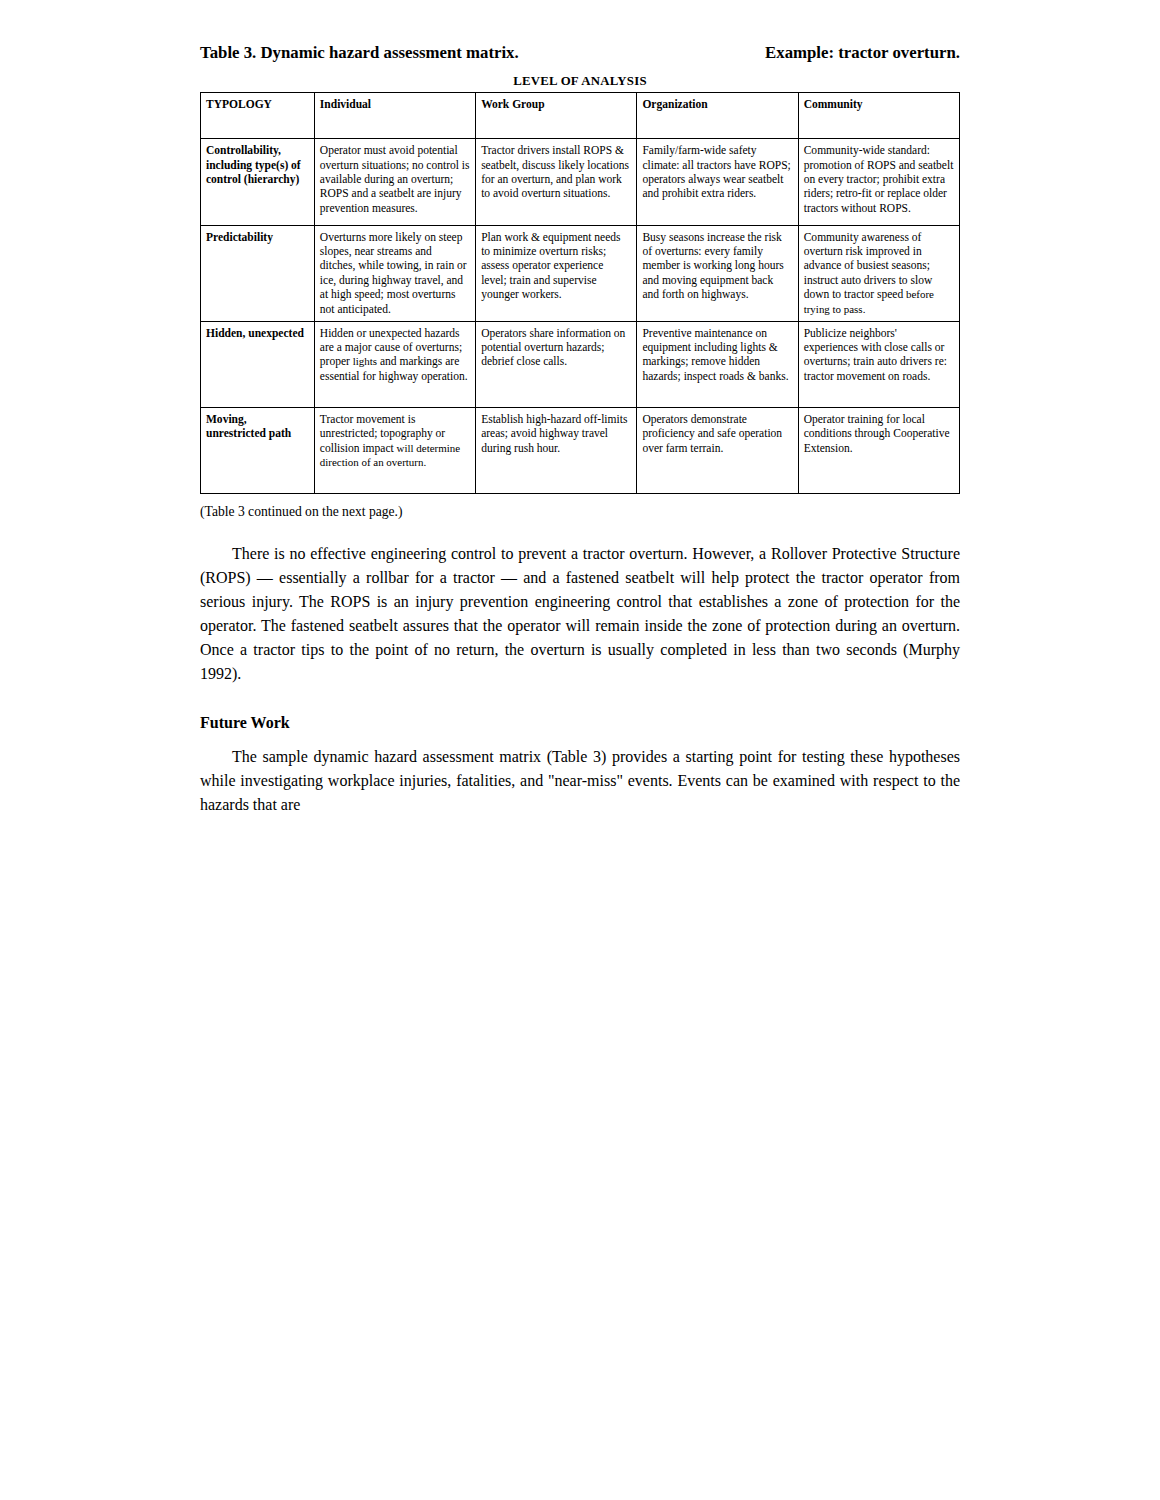Table 3. Dynamic hazard assessment matrix. Example: tractor overturn.
LEVEL OF ANALYSIS
| TYPOLOGY | Individual | Work Group | Organization | Community |
| --- | --- | --- | --- | --- |
| Controllability, including type(s) of control (hierarchy) | Operator must avoid potential overturn situations; no control is available during an overturn; ROPS and a seatbelt are injury prevention measures. | Tractor drivers install ROPS & seatbelt, discuss likely locations for an overturn, and plan work to avoid overturn situations. | Family/farm-wide safety climate: all tractors have ROPS; operators always wear seatbelt and prohibit extra riders. | Community-wide standard: promotion of ROPS and seatbelt on every tractor; prohibit extra riders; retro-fit or replace older tractors without ROPS. |
| Predictability | Overturns more likely on steep slopes, near streams and ditches, while towing, in rain or ice, during highway travel, and at high speed; most overturns not anticipated. | Plan work & equipment needs to minimize overturn risks; assess operator experience level; train and supervise younger workers. | Busy seasons increase the risk of overturns: every family member is working long hours and moving equipment back and forth on highways. | Community awareness of overturn risk improved in advance of busiest seasons; instruct auto drivers to slow down to tractor speed before trying to pass. |
| Hidden, unexpected | Hidden or unexpected hazards are a major cause of overturns; proper lights and markings are essential for highway operation. | Operators share information on potential overturn hazards; debrief close calls. | Preventive maintenance on equipment including lights & markings; remove hidden hazards; inspect roads & banks. | Publicize neighbors' experiences with close calls or overturns; train auto drivers re: tractor movement on roads. |
| Moving, unrestricted path | Tractor movement is unrestricted; topography or collision impact will determine direction of an overturn. | Establish high-hazard off-limits areas; avoid highway travel during rush hour. | Operators demonstrate proficiency and safe operation over farm terrain. | Operator training for local conditions through Cooperative Extension. |
(Table 3 continued on the next page.)
There is no effective engineering control to prevent a tractor overturn. However, a Rollover Protective Structure (ROPS) — essentially a rollbar for a tractor — and a fastened seatbelt will help protect the tractor operator from serious injury. The ROPS is an injury prevention engineering control that establishes a zone of protection for the operator. The fastened seatbelt assures that the operator will remain inside the zone of protection during an overturn. Once a tractor tips to the point of no return, the overturn is usually completed in less than two seconds (Murphy 1992).
Future Work
The sample dynamic hazard assessment matrix (Table 3) provides a starting point for testing these hypotheses while investigating workplace injuries, fatalities, and "near-miss" events. Events can be examined with respect to the hazards that are